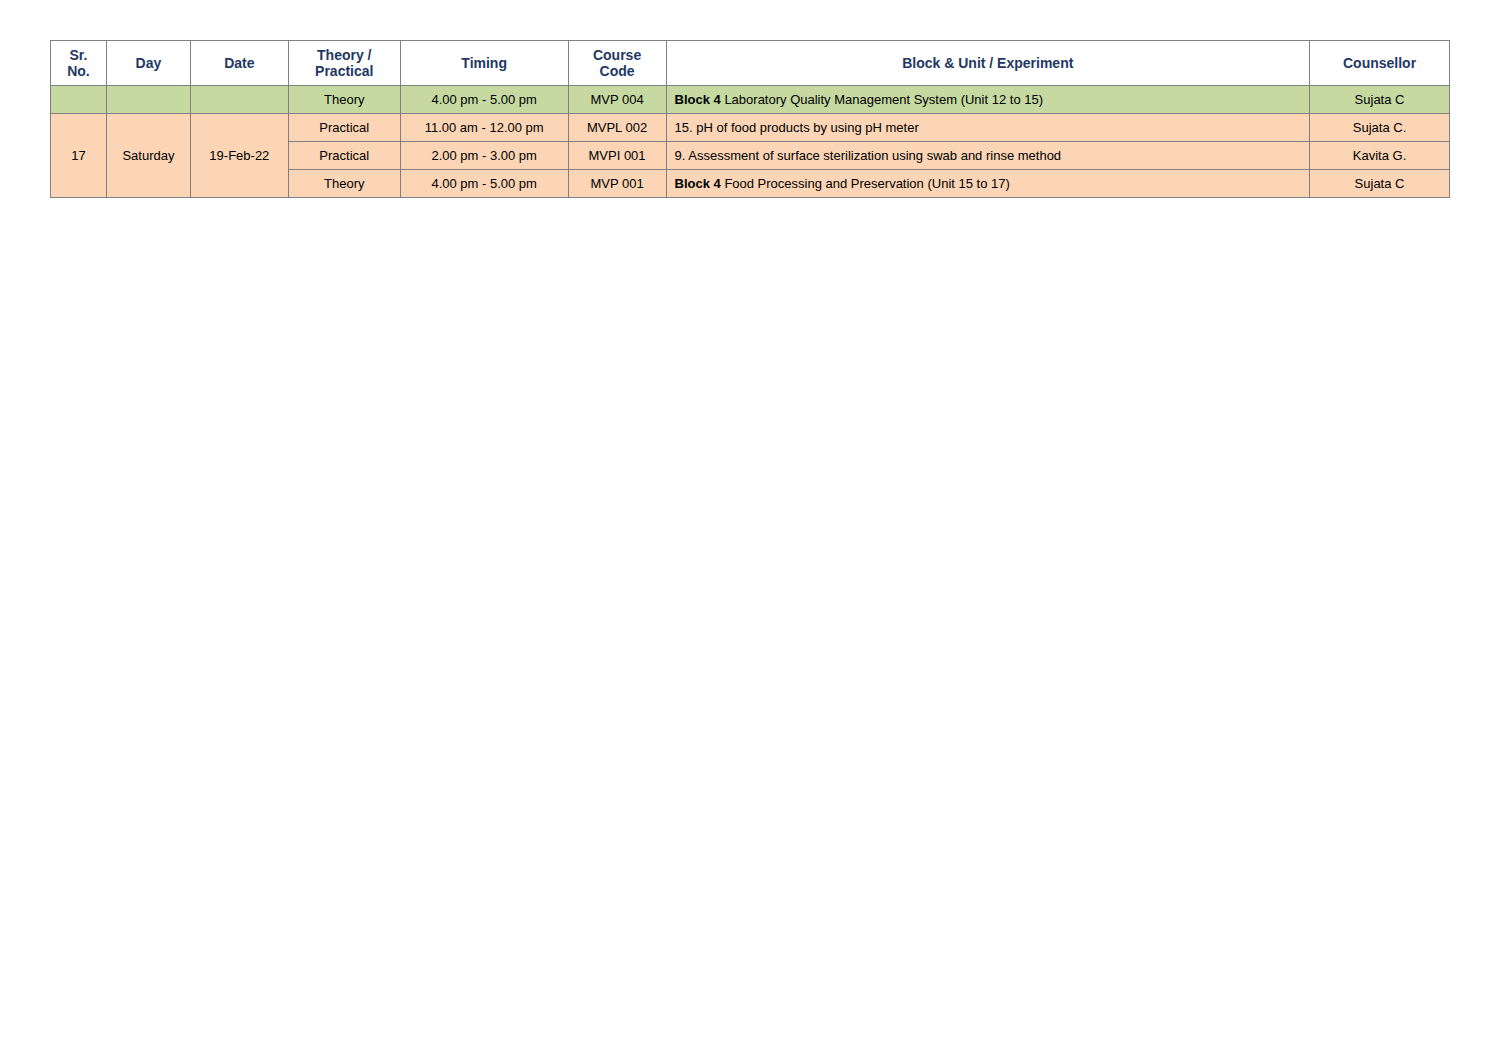| Sr. No. | Day | Date | Theory / Practical | Timing | Course Code | Block & Unit / Experiment | Counsellor |
| --- | --- | --- | --- | --- | --- | --- | --- |
| | | | Theory | 4.00 pm - 5.00 pm | MVP 004 | Block 4 Laboratory Quality Management System (Unit 12 to 15) | Sujata C |
| 17 | Saturday | 19-Feb-22 | Practical | 11.00 am - 12.00 pm | MVPL 002 | 15. pH of food products by using pH meter | Sujata C. |
| Practical | 2.00 pm - 3.00 pm | MVPI 001 | 9. Assessment of surface sterilization using swab and rinse method | Kavita G. |
| Theory | 4.00 pm - 5.00 pm | MVP 001 | Block 4 Food Processing and Preservation (Unit 15 to 17) | Sujata C |